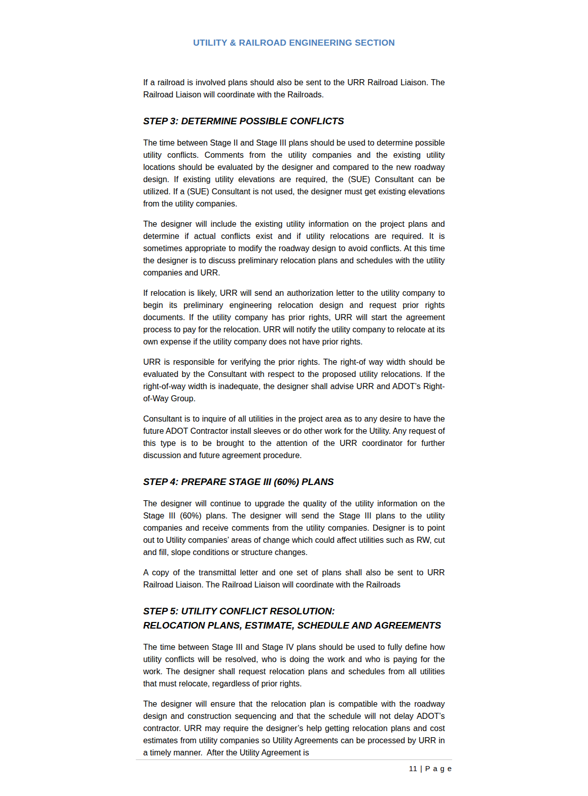UTILITY & RAILROAD ENGINEERING SECTION
If a railroad is involved plans should also be sent to the URR Railroad Liaison. The Railroad Liaison will coordinate with the Railroads.
STEP 3: DETERMINE POSSIBLE CONFLICTS
The time between Stage II and Stage III plans should be used to determine possible utility conflicts. Comments from the utility companies and the existing utility locations should be evaluated by the designer and compared to the new roadway design. If existing utility elevations are required, the (SUE) Consultant can be utilized. If a (SUE) Consultant is not used, the designer must get existing elevations from the utility companies.
The designer will include the existing utility information on the project plans and determine if actual conflicts exist and if utility relocations are required. It is sometimes appropriate to modify the roadway design to avoid conflicts. At this time the designer is to discuss preliminary relocation plans and schedules with the utility companies and URR.
If relocation is likely, URR will send an authorization letter to the utility company to begin its preliminary engineering relocation design and request prior rights documents. If the utility company has prior rights, URR will start the agreement process to pay for the relocation. URR will notify the utility company to relocate at its own expense if the utility company does not have prior rights.
URR is responsible for verifying the prior rights. The right-of way width should be evaluated by the Consultant with respect to the proposed utility relocations. If the right-of-way width is inadequate, the designer shall advise URR and ADOT’s Right-of-Way Group.
Consultant is to inquire of all utilities in the project area as to any desire to have the future ADOT Contractor install sleeves or do other work for the Utility. Any request of this type is to be brought to the attention of the URR coordinator for further discussion and future agreement procedure.
STEP 4: PREPARE STAGE III (60%) PLANS
The designer will continue to upgrade the quality of the utility information on the Stage III (60%) plans. The designer will send the Stage III plans to the utility companies and receive comments from the utility companies. Designer is to point out to Utility companies’ areas of change which could affect utilities such as RW, cut and fill, slope conditions or structure changes.
A copy of the transmittal letter and one set of plans shall also be sent to URR Railroad Liaison. The Railroad Liaison will coordinate with the Railroads
STEP 5: UTILITY CONFLICT RESOLUTION:RELOCATION PLANS, ESTIMATE, SCHEDULE AND AGREEMENTS
The time between Stage III and Stage IV plans should be used to fully define how utility conflicts will be resolved, who is doing the work and who is paying for the work. The designer shall request relocation plans and schedules from all utilities that must relocate, regardless of prior rights.
The designer will ensure that the relocation plan is compatible with the roadway design and construction sequencing and that the schedule will not delay ADOT’s contractor. URR may require the designer’s help getting relocation plans and cost estimates from utility companies so Utility Agreements can be processed by URR in a timely manner. After the Utility Agreement is
11 | P a g e